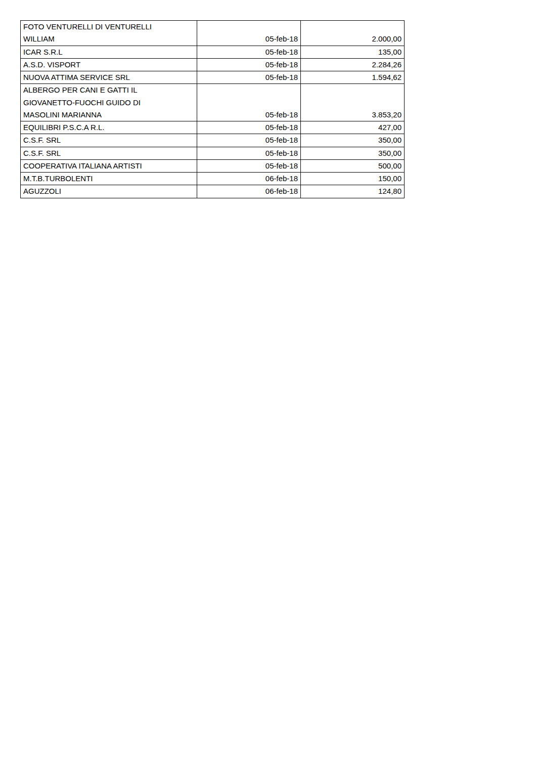| FOTO VENTURELLI DI VENTURELLI | | |
| WILLIAM | 05-feb-18 | 2.000,00 |
| ICAR S.R.L | 05-feb-18 | 135,00 |
| A.S.D. VISPORT | 05-feb-18 | 2.284,26 |
| NUOVA ATTIMA SERVICE SRL | 05-feb-18 | 1.594,62 |
| ALBERGO PER CANI E GATTI IL | | |
| GIOVANETTO-FUOCHI GUIDO DI | | |
| MASOLINI MARIANNA | 05-feb-18 | 3.853,20 |
| EQUILIBRI P.S.C.A R.L. | 05-feb-18 | 427,00 |
| C.S.F. SRL | 05-feb-18 | 350,00 |
| C.S.F. SRL | 05-feb-18 | 350,00 |
| COOPERATIVA ITALIANA ARTISTI | 05-feb-18 | 500,00 |
| M.T.B.TURBOLENTI | 06-feb-18 | 150,00 |
| AGUZZOLI | 06-feb-18 | 124,80 |